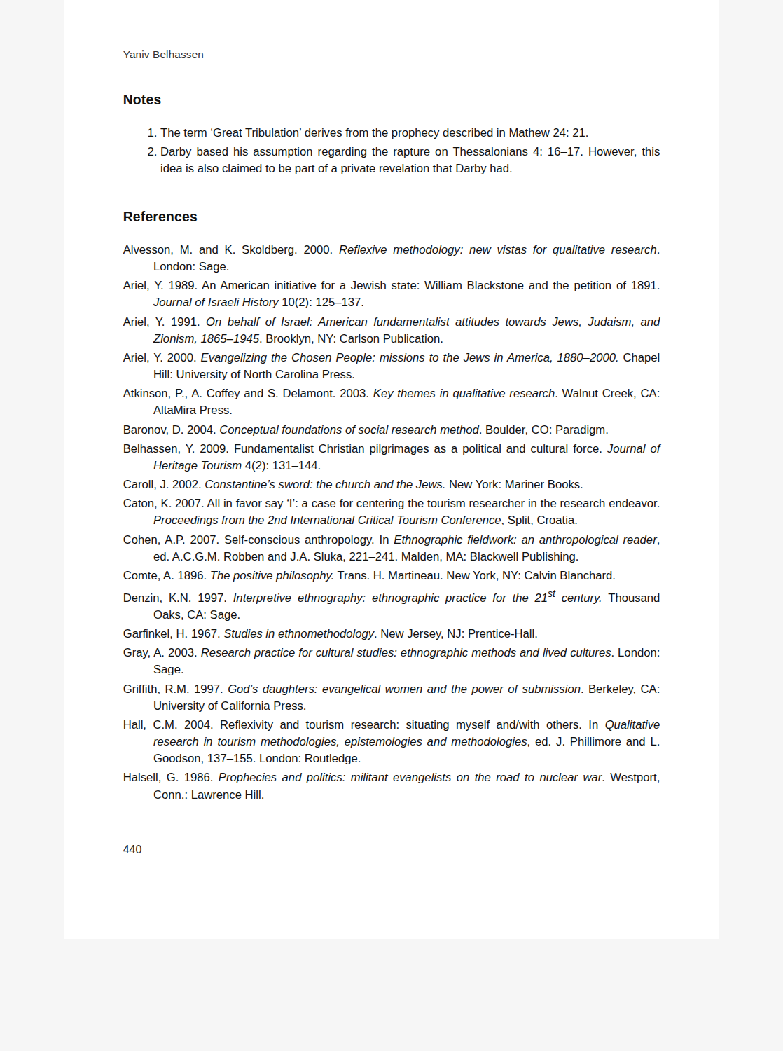Yaniv Belhassen
Notes
The term ‘Great Tribulation’ derives from the prophecy described in Mathew 24: 21.
Darby based his assumption regarding the rapture on Thessalonians 4: 16–17. However, this idea is also claimed to be part of a private revelation that Darby had.
References
Alvesson, M. and K. Skoldberg. 2000. Reflexive methodology: new vistas for qualitative research. London: Sage.
Ariel, Y. 1989. An American initiative for a Jewish state: William Blackstone and the petition of 1891. Journal of Israeli History 10(2): 125–137.
Ariel, Y. 1991. On behalf of Israel: American fundamentalist attitudes towards Jews, Judaism, and Zionism, 1865–1945. Brooklyn, NY: Carlson Publication.
Ariel, Y. 2000. Evangelizing the Chosen People: missions to the Jews in America, 1880–2000. Chapel Hill: University of North Carolina Press.
Atkinson, P., A. Coffey and S. Delamont. 2003. Key themes in qualitative research. Walnut Creek, CA: AltaMira Press.
Baronov, D. 2004. Conceptual foundations of social research method. Boulder, CO: Paradigm.
Belhassen, Y. 2009. Fundamentalist Christian pilgrimages as a political and cultural force. Journal of Heritage Tourism 4(2): 131–144.
Caroll, J. 2002. Constantine’s sword: the church and the Jews. New York: Mariner Books.
Caton, K. 2007. All in favor say ‘I’: a case for centering the tourism researcher in the research endeavor. Proceedings from the 2nd International Critical Tourism Conference, Split, Croatia.
Cohen, A.P. 2007. Self-conscious anthropology. In Ethnographic fieldwork: an anthropological reader, ed. A.C.G.M. Robben and J.A. Sluka, 221–241. Malden, MA: Blackwell Publishing.
Comte, A. 1896. The positive philosophy. Trans. H. Martineau. New York, NY: Calvin Blanchard.
Denzin, K.N. 1997. Interpretive ethnography: ethnographic practice for the 21st century. Thousand Oaks, CA: Sage.
Garfinkel, H. 1967. Studies in ethnomethodology. New Jersey, NJ: Prentice-Hall.
Gray, A. 2003. Research practice for cultural studies: ethnographic methods and lived cultures. London: Sage.
Griffith, R.M. 1997. God’s daughters: evangelical women and the power of submission. Berkeley, CA: University of California Press.
Hall, C.M. 2004. Reflexivity and tourism research: situating myself and/with others. In Qualitative research in tourism methodologies, epistemologies and methodologies, ed. J. Phillimore and L. Goodson, 137–155. London: Routledge.
Halsell, G. 1986. Prophecies and politics: militant evangelists on the road to nuclear war. Westport, Conn.: Lawrence Hill.
440